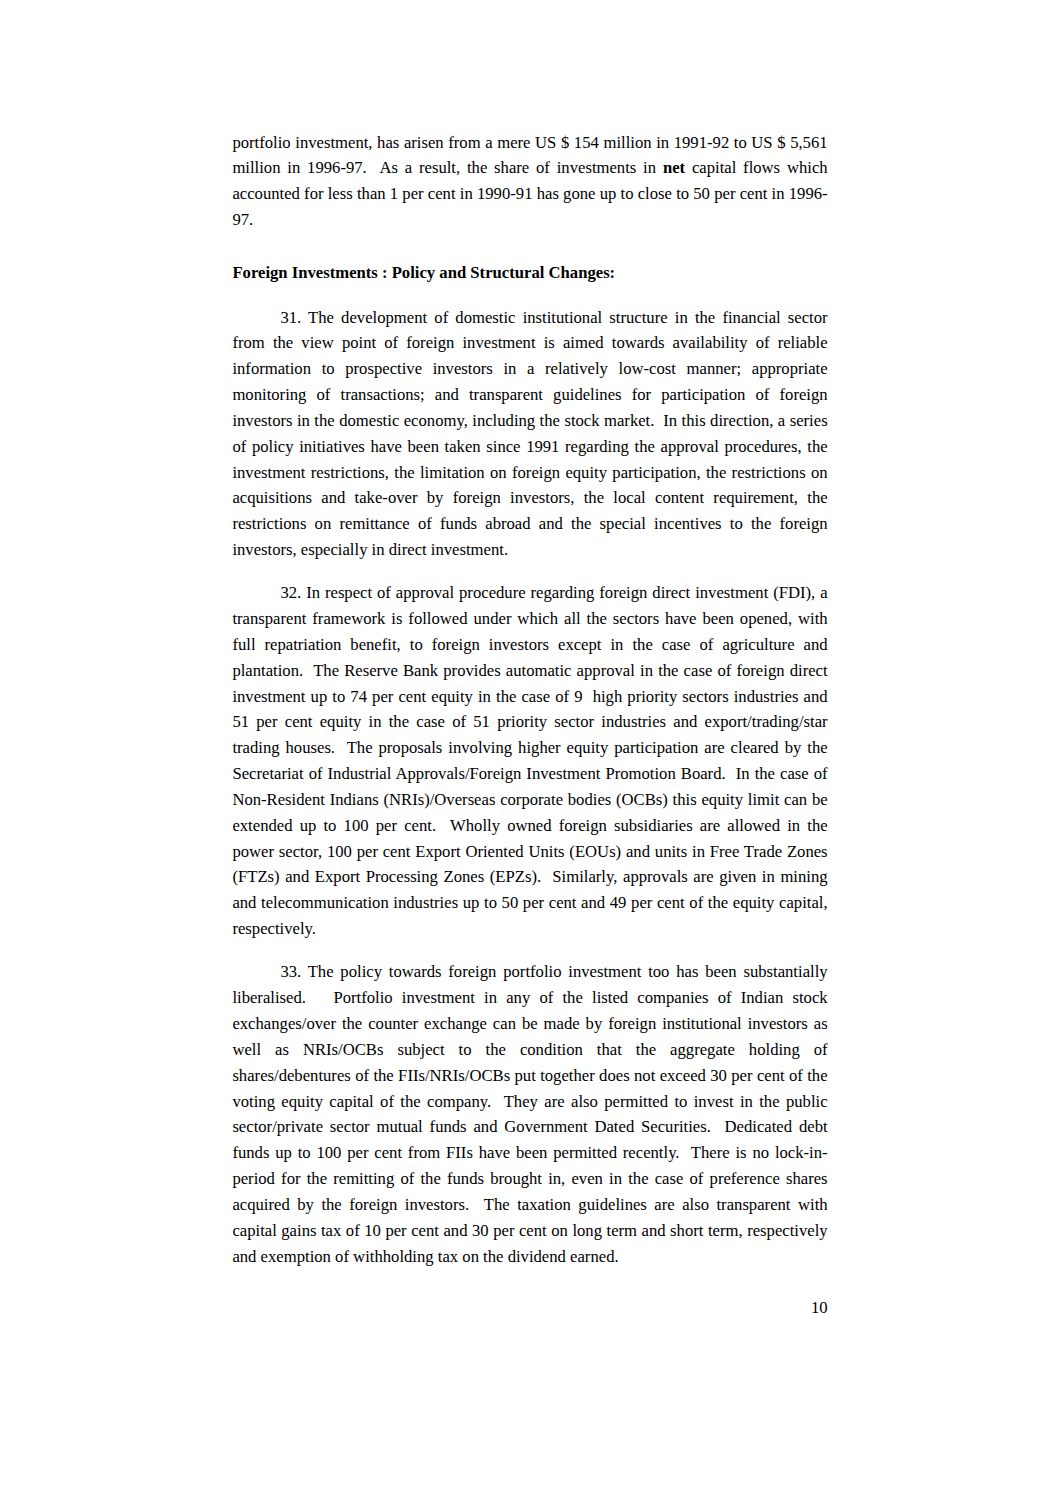portfolio investment, has arisen from a mere US $ 154 million in 1991-92 to US $ 5,561 million in 1996-97. As a result, the share of investments in net capital flows which accounted for less than 1 per cent in 1990-91 has gone up to close to 50 per cent in 1996-97.
Foreign Investments : Policy and Structural Changes:
31. The development of domestic institutional structure in the financial sector from the view point of foreign investment is aimed towards availability of reliable information to prospective investors in a relatively low-cost manner; appropriate monitoring of transactions; and transparent guidelines for participation of foreign investors in the domestic economy, including the stock market. In this direction, a series of policy initiatives have been taken since 1991 regarding the approval procedures, the investment restrictions, the limitation on foreign equity participation, the restrictions on acquisitions and take-over by foreign investors, the local content requirement, the restrictions on remittance of funds abroad and the special incentives to the foreign investors, especially in direct investment.
32. In respect of approval procedure regarding foreign direct investment (FDI), a transparent framework is followed under which all the sectors have been opened, with full repatriation benefit, to foreign investors except in the case of agriculture and plantation. The Reserve Bank provides automatic approval in the case of foreign direct investment up to 74 per cent equity in the case of 9 high priority sectors industries and 51 per cent equity in the case of 51 priority sector industries and export/trading/star trading houses. The proposals involving higher equity participation are cleared by the Secretariat of Industrial Approvals/Foreign Investment Promotion Board. In the case of Non-Resident Indians (NRIs)/Overseas corporate bodies (OCBs) this equity limit can be extended up to 100 per cent. Wholly owned foreign subsidiaries are allowed in the power sector, 100 per cent Export Oriented Units (EOUs) and units in Free Trade Zones (FTZs) and Export Processing Zones (EPZs). Similarly, approvals are given in mining and telecommunication industries up to 50 per cent and 49 per cent of the equity capital, respectively.
33. The policy towards foreign portfolio investment too has been substantially liberalised. Portfolio investment in any of the listed companies of Indian stock exchanges/over the counter exchange can be made by foreign institutional investors as well as NRIs/OCBs subject to the condition that the aggregate holding of shares/debentures of the FIIs/NRIs/OCBs put together does not exceed 30 per cent of the voting equity capital of the company. They are also permitted to invest in the public sector/private sector mutual funds and Government Dated Securities. Dedicated debt funds up to 100 per cent from FIIs have been permitted recently. There is no lock-in-period for the remitting of the funds brought in, even in the case of preference shares acquired by the foreign investors. The taxation guidelines are also transparent with capital gains tax of 10 per cent and 30 per cent on long term and short term, respectively and exemption of withholding tax on the dividend earned.
10